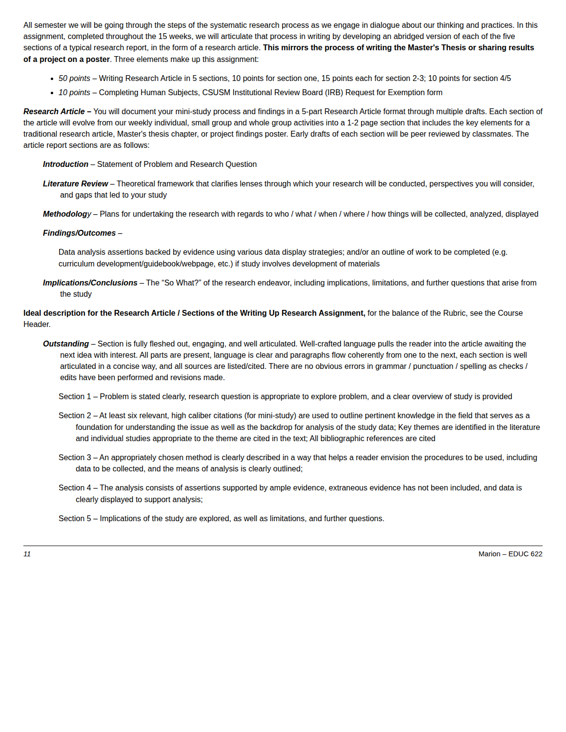All semester we will be going through the steps of the systematic research process as we engage in dialogue about our thinking and practices. In this assignment, completed throughout the 15 weeks, we will articulate that process in writing by developing an abridged version of each of the five sections of a typical research report, in the form of a research article. This mirrors the process of writing the Master's Thesis or sharing results of a project on a poster. Three elements make up this assignment:
50 points – Writing Research Article in 5 sections, 10 points for section one, 15 points each for section 2-3; 10 points for section 4/5
10 points – Completing Human Subjects, CSUSM Institutional Review Board (IRB) Request for Exemption form
Research Article – You will document your mini-study process and findings in a 5-part Research Article format through multiple drafts. Each section of the article will evolve from our weekly individual, small group and whole group activities into a 1-2 page section that includes the key elements for a traditional research article, Master's thesis chapter, or project findings poster. Early drafts of each section will be peer reviewed by classmates. The article report sections are as follows:
Introduction – Statement of Problem and Research Question
Literature Review – Theoretical framework that clarifies lenses through which your research will be conducted, perspectives you will consider, and gaps that led to your study
Methodolog y – Plans for undertaking the research with regards to who / what / when / where / how things will be collected, analyzed, displayed
Findings/Outcomes –
Data analysis assertions backed by evidence using various data display strategies; and/or an outline of work to be completed (e.g. curriculum development/guidebook/webpage, etc.) if study involves development of materials
Implications/Conclusions – The “So What?” of the research endeavor, including implications, limitations, and further questions that arise from the study
Ideal description for the Research Article / Sections of the Writing Up Research Assignment, for the balance of the Rubric, see the Course Header.
Outstanding – Section is fully fleshed out, engaging, and well articulated. Well-crafted language pulls the reader into the article awaiting the next idea with interest. All parts are present, language is clear and paragraphs flow coherently from one to the next, each section is well articulated in a concise way, and all sources are listed/cited. There are no obvious errors in grammar / punctuation / spelling as checks / edits have been performed and revisions made.
Section 1 – Problem is stated clearly, research question is appropriate to explore problem, and a clear overview of study is provided
Section 2 – At least six relevant, high caliber citations (for mini-study) are used to outline pertinent knowledge in the field that serves as a foundation for understanding the issue as well as the backdrop for analysis of the study data; Key themes are identified in the literature and individual studies appropriate to the theme are cited in the text; All bibliographic references are cited
Section 3 – An appropriately chosen method is clearly described in a way that helps a reader envision the procedures to be used, including data to be collected, and the means of analysis is clearly outlined;
Section 4 – The analysis consists of assertions supported by ample evidence, extraneous evidence has not been included, and data is clearly displayed to support analysis;
Section 5 – Implications of the study are explored, as well as limitations, and further questions.
11 Marion – EDUC 622